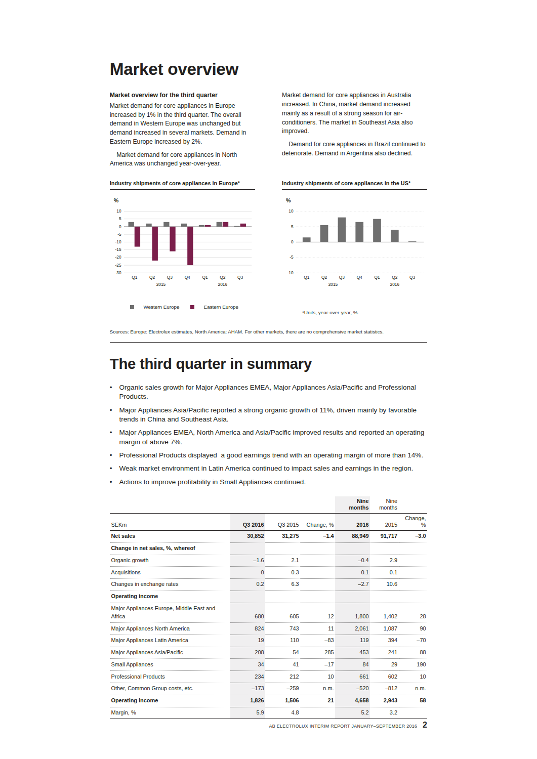Market overview
Market overview for the third quarter
Market demand for core appliances in Europe increased by 1% in the third quarter. The overall demand in Western Europe was unchanged but demand increased in several markets. Demand in Eastern Europe increased by 2%.
Market demand for core appliances in North America was unchanged year-over-year.
Market demand for core appliances in Australia increased. In China, market demand increased mainly as a result of a strong season for air-conditioners. The market in Southeast Asia also improved.
Demand for core appliances in Brazil continued to deteriorate. Demand in Argentina also declined.
Industry shipments of core appliances in Europe*
%
10 5 0 -5 -10 -15 -20 -25 -30 Q1 Q2 Q3 Q4 Q1 Q2 Q3 2015 2016
Western Europe Eastern Europe
Industry shipments of core appliances in the US*
%
10 5 0 -5 -10 Q1 Q2 Q3 Q4 Q1 Q2 Q3 2015 2016
*Units, year-over-year, %.
Sources: Europe: Electrolux estimates, North America: AHAM. For other markets, there are no comprehensive market statistics.
The third quarter in summary
Organic sales growth for Major Appliances EMEA, Major Appliances Asia/Pacific and Professional Products.
Major Appliances Asia/Pacific reported a strong organic growth of 11%, driven mainly by favorable trends in China and Southeast Asia.
Major Appliances EMEA, North America and Asia/Pacific improved results and reported an operating margin of above 7%.
Professional Products displayed a good earnings trend with an operating margin of more than 14%.
Weak market environment in Latin America continued to impact sales and earnings in the region.
Actions to improve profitability in Small Appliances continued.
| | | | | Nine months | Nine months | |
| --- | --- | --- | --- | --- | --- | --- |
| SEKm | Q3 2016 | Q3 2015 | Change, % | 2016 | 2015 | Change, % |
| Net sales | 30,852 | 31,275 | –1.4 | 88,949 | 91,717 | –3.0 |
| Change in net sales, %, whereof | | | | | | |
| Organic growth | –1.6 | 2.1 | | –0.4 | 2.9 | |
| Acquisitions | 0 | 0.3 | | 0.1 | 0.1 | |
| Changes in exchange rates | 0.2 | 6.3 | | –2.7 | 10.6 | |
| Operating income | | | | | | |
| Major Appliances Europe, Middle East and Africa | 680 | 605 | 12 | 1,800 | 1,402 | 28 |
| Major Appliances North America | 824 | 743 | 11 | 2,061 | 1,087 | 90 |
| Major Appliances Latin America | 19 | 110 | –83 | 119 | 394 | –70 |
| Major Appliances Asia/Pacific | 208 | 54 | 285 | 453 | 241 | 88 |
| Small Appliances | 34 | 41 | –17 | 84 | 29 | 190 |
| Professional Products | 234 | 212 | 10 | 661 | 602 | 10 |
| Other, Common Group costs, etc. | –173 | –259 | n.m. | –520 | –812 | n.m. |
| Operating income | 1,826 | 1,506 | 21 | 4,658 | 2,943 | 58 |
| Margin, % | 5.9 | 4.8 | | 5.2 | 3.2 | |
AB ELECTROLUX INTERIM REPORT JANUARY–SEPTEMBER 2016 2